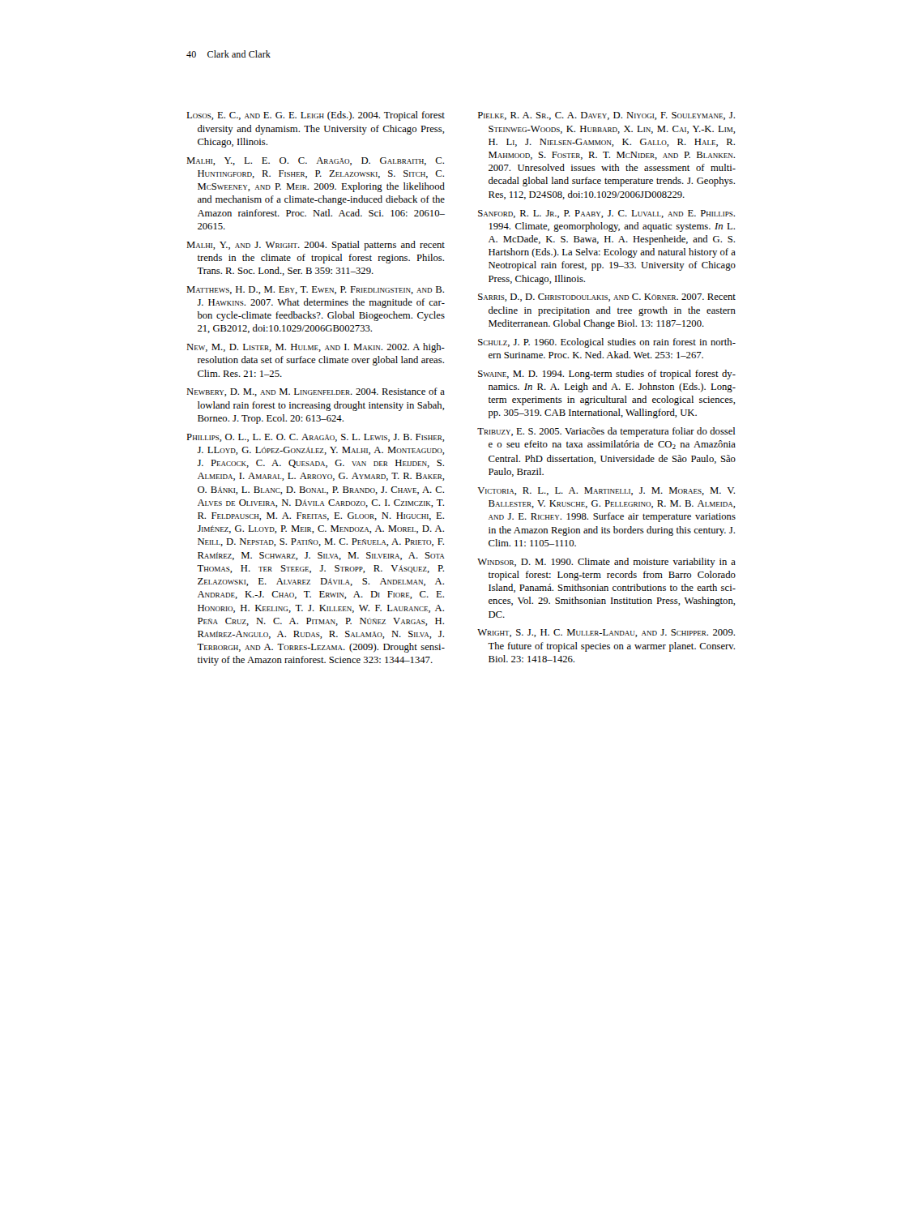40 Clark and Clark
Losos, E. C., and E. G. E. Leigh (Eds.). 2004. Tropical forest diversity and dynamism. The University of Chicago Press, Chicago, Illinois.
Malhi, Y., L. E. O. C. Aragão, D. Galbraith, C. Huntingford, R. Fisher, P. Zelazowski, S. Sitch, C. McSweeney, and P. Meir. 2009. Exploring the likelihood and mechanism of a climate-change-induced dieback of the Amazon rainforest. Proc. Natl. Acad. Sci. 106: 20610–20615.
Malhi, Y., and J. Wright. 2004. Spatial patterns and recent trends in the climate of tropical forest regions. Philos. Trans. R. Soc. Lond., Ser. B 359: 311–329.
Matthews, H. D., M. Eby, T. Ewen, P. Friedlingstein, and B. J. Hawkins. 2007. What determines the magnitude of carbon cycle-climate feedbacks?. Global Biogeochem. Cycles 21, GB2012, doi:10.1029/2006GB002733.
New, M., D. Lister, M. Hulme, and I. Makin. 2002. A high-resolution data set of surface climate over global land areas. Clim. Res. 21: 1–25.
Newbery, D. M., and M. Lingenfelder. 2004. Resistance of a lowland rain forest to increasing drought intensity in Sabah, Borneo. J. Trop. Ecol. 20: 613–624.
Phillips, O. L., L. E. O. C. Aragão, S. L. Lewis, J. B. Fisher, J. LLoyd, G. López-González, Y. Malhi, A. Monteagudo, J. Peacock, C. A. Quesada, G. van der Heijden, S. Almeida, I. Amaral, L. Arroyo, G. Aymard, T. R. Baker, O. Bánki, L. Blanc, D. Bonal, P. Brando, J. Chave, A. C. Alves de Oliveira, N. Dávila Cardozo, C. I. Czimczik, T. R. Feldpausch, M. A. Freitas, E. Gloor, N. Higuchi, E. Jiménez, G. Lloyd, P. Meir, C. Mendoza, A. Morel, D. A. Neill, D. Nepstad, S. Patiño, M. C. Peñuela, A. Prieto, F. Ramírez, M. Schwarz, J. Silva, M. Silveira, A. Sota Thomas, H. ter Steege, J. Stropp, R. Vásquez, P. Zelazowski, E. Alvarez Dávila, S. Andelman, A. Andrade, K.-J. Chao, T. Erwin, A. Di Fiore, C. E. Honorio, H. Keeling, T. J. Killeen, W. F. Laurance, A. Peña Cruz, N. C. A. Pitman, P. Núñez Vargas, H. Ramírez-Angulo, A. Rudas, R. Salamão, N. Silva, J. Terborgh, and A. Torres-Lezama. (2009). Drought sensitivity of the Amazon rainforest. Science 323: 1344–1347.
Pielke, R. A. Sr., C. A. Davey, D. Niyogi, F. Souleymane, J. Steinweg-Woods, K. Hubbard, X. Lin, M. Cai, Y.-K. Lim, H. Li, J. Nielsen-Gammon, K. Gallo, R. Hale, R. Mahmood, S. Foster, R. T. McNider, and P. Blanken. 2007. Unresolved issues with the assessment of multi-decadal global land surface temperature trends. J. Geophys. Res, 112, D24S08, doi:10.1029/2006JD008229.
Sanford, R. L. Jr., P. Paaby, J. C. Luvall, and E. Phillips. 1994. Climate, geomorphology, and aquatic systems. In L. A. McDade, K. S. Bawa, H. A. Hespenheide, and G. S. Hartshorn (Eds.). La Selva: Ecology and natural history of a Neotropical rain forest, pp. 19–33. University of Chicago Press, Chicago, Illinois.
Sarris, D., D. Christodoulakis, and C. Körner. 2007. Recent decline in precipitation and tree growth in the eastern Mediterranean. Global Change Biol. 13: 1187–1200.
Schulz, J. P. 1960. Ecological studies on rain forest in northern Suriname. Proc. K. Ned. Akad. Wet. 253: 1–267.
Swaine, M. D. 1994. Long-term studies of tropical forest dynamics. In R. A. Leigh and A. E. Johnston (Eds.). Long-term experiments in agricultural and ecological sciences, pp. 305–319. CAB International, Wallingford, UK.
Tribuzy, E. S. 2005. Variacões da temperatura foliar do dossel e o seu efeito na taxa assimilatória de CO2 na Amazônia Central. PhD dissertation, Universidade de São Paulo, São Paulo, Brazil.
Victoria, R. L., L. A. Martinelli, J. M. Moraes, M. V. Ballester, V. Krusche, G. Pellegrino, R. M. B. Almeida, and J. E. Richey. 1998. Surface air temperature variations in the Amazon Region and its borders during this century. J. Clim. 11: 1105–1110.
Windsor, D. M. 1990. Climate and moisture variability in a tropical forest: Long-term records from Barro Colorado Island, Panamá. Smithsonian contributions to the earth sciences, Vol. 29. Smithsonian Institution Press, Washington, DC.
Wright, S. J., H. C. Muller-Landau, and J. Schipper. 2009. The future of tropical species on a warmer planet. Conserv. Biol. 23: 1418–1426.